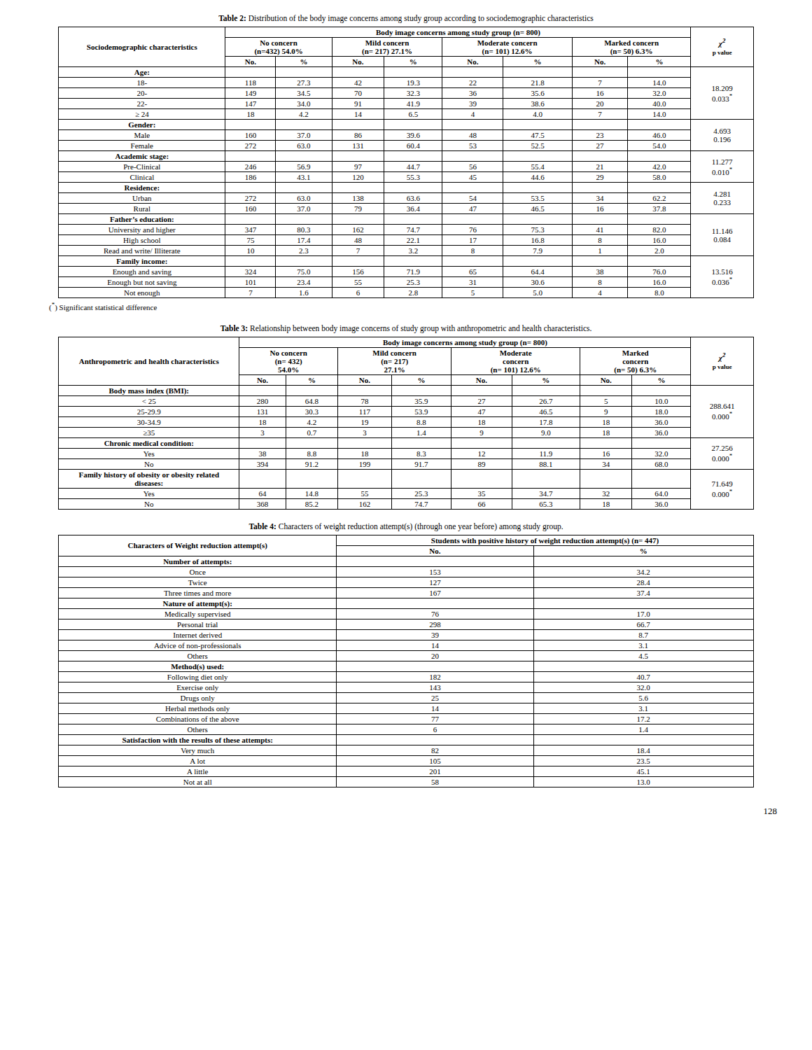Table 2: Distribution of the body image concerns among study group according to sociodemographic characteristics
| Sociodemographic characteristics | Body image concerns among study group (n= 800) | χ 2 p value |
| --- | --- | --- |
| No concern (n=432) 54.0% | Mild concern (n= 217) 27.1% | Moderate concern (n= 101) 12.6% | Marked concern (n= 50) 6.3% |
| No. | % | No. | % | No. | % | No. | % |
| Age: | | | | | | | | | 18.209 0.033 * |
| 18- | 118 | 27.3 | 42 | 19.3 | 22 | 21.8 | 7 | 14.0 |
| 20- | 149 | 34.5 | 70 | 32.3 | 36 | 35.6 | 16 | 32.0 |
| 22- | 147 | 34.0 | 91 | 41.9 | 39 | 38.6 | 20 | 40.0 |
| ≥ 24 | 18 | 4.2 | 14 | 6.5 | 4 | 4.0 | 7 | 14.0 |
| Gender: | | | | | | | | | 4.693 0.196 |
| Male | 160 | 37.0 | 86 | 39.6 | 48 | 47.5 | 23 | 46.0 |
| Female | 272 | 63.0 | 131 | 60.4 | 53 | 52.5 | 27 | 54.0 |
| Academic stage: | | | | | | | | | 11.277 0.010 * |
| Pre-Clinical | 246 | 56.9 | 97 | 44.7 | 56 | 55.4 | 21 | 42.0 |
| Clinical | 186 | 43.1 | 120 | 55.3 | 45 | 44.6 | 29 | 58.0 |
| Residence: | | | | | | | | | 4.281 0.233 |
| Urban | 272 | 63.0 | 138 | 63.6 | 54 | 53.5 | 34 | 62.2 |
| Rural | 160 | 37.0 | 79 | 36.4 | 47 | 46.5 | 16 | 37.8 |
| Father’s education: | | | | | | | | | 11.146 0.084 |
| University and higher | 347 | 80.3 | 162 | 74.7 | 76 | 75.3 | 41 | 82.0 |
| High school | 75 | 17.4 | 48 | 22.1 | 17 | 16.8 | 8 | 16.0 |
| Read and write/ Illiterate | 10 | 2.3 | 7 | 3.2 | 8 | 7.9 | 1 | 2.0 |
| Family income: | | | | | | | | | 13.516 0.036 * |
| Enough and saving | 324 | 75.0 | 156 | 71.9 | 65 | 64.4 | 38 | 76.0 |
| Enough but not saving | 101 | 23.4 | 55 | 25.3 | 31 | 30.6 | 8 | 16.0 |
| Not enough | 7 | 1.6 | 6 | 2.8 | 5 | 5.0 | 4 | 8.0 |
(*) Significant statistical difference
Table 3: Relationship between body image concerns of study group with anthropometric and health characteristics.
| Anthropometric and health characteristics | Body image concerns among study group (n= 800) | χ 2 p value |
| --- | --- | --- |
| No concern (n= 432) 54.0% | Mild concern (n= 217) 27.1% | Moderate concern (n= 101) 12.6% | Marked concern (n= 50) 6.3% |
| No. | % | No. | % | No. | % | No. | % |
| Body mass index (BMI): | | | | | | | | | 288.641 0.000 * |
| < 25 | 280 | 64.8 | 78 | 35.9 | 27 | 26.7 | 5 | 10.0 |
| 25-29.9 | 131 | 30.3 | 117 | 53.9 | 47 | 46.5 | 9 | 18.0 |
| 30-34.9 | 18 | 4.2 | 19 | 8.8 | 18 | 17.8 | 18 | 36.0 |
| ≥35 | 3 | 0.7 | 3 | 1.4 | 9 | 9.0 | 18 | 36.0 |
| Chronic medical condition: | | | | | | | | | 27.256 0.000 * |
| Yes | 38 | 8.8 | 18 | 8.3 | 12 | 11.9 | 16 | 32.0 |
| No | 394 | 91.2 | 199 | 91.7 | 89 | 88.1 | 34 | 68.0 |
| Family history of obesity or obesity related diseases: | | | | | | | | | 71.649 0.000 * |
| Yes | 64 | 14.8 | 55 | 25.3 | 35 | 34.7 | 32 | 64.0 |
| No | 368 | 85.2 | 162 | 74.7 | 66 | 65.3 | 18 | 36.0 |
Table 4: Characters of weight reduction attempt(s) (through one year before) among study group.
| Characters of Weight reduction attempt(s) | Students with positive history of weight reduction attempt(s) (n= 447) |
| --- | --- |
| No. | % |
| Number of attempts: | | |
| Once | 153 | 34.2 |
| Twice | 127 | 28.4 |
| Three times and more | 167 | 37.4 |
| Nature of attempt(s): | | |
| Medically supervised | 76 | 17.0 |
| Personal trial | 298 | 66.7 |
| Internet derived | 39 | 8.7 |
| Advice of non-professionals | 14 | 3.1 |
| Others | 20 | 4.5 |
| Method(s) used: | | |
| Following diet only | 182 | 40.7 |
| Exercise only | 143 | 32.0 |
| Drugs only | 25 | 5.6 |
| Herbal methods only | 14 | 3.1 |
| Combinations of the above | 77 | 17.2 |
| Others | 6 | 1.4 |
| Satisfaction with the results of these attempts: | | |
| Very much | 82 | 18.4 |
| A lot | 105 | 23.5 |
| A little | 201 | 45.1 |
| Not at all | 58 | 13.0 |
128